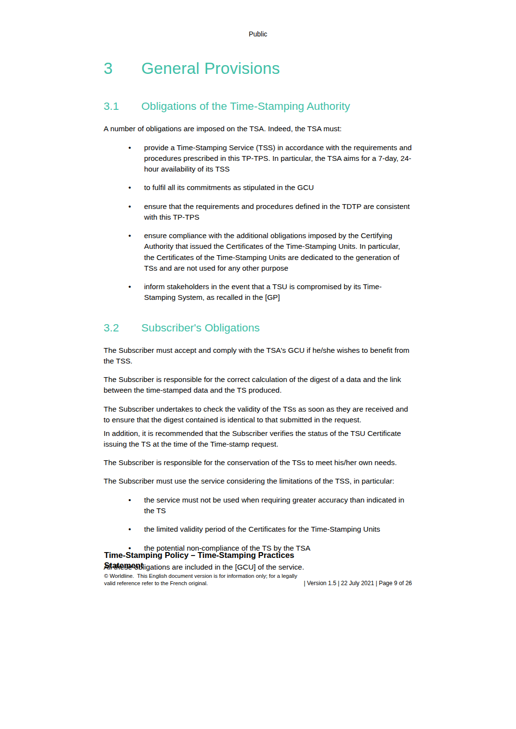Public
3 General Provisions
3.1 Obligations of the Time-Stamping Authority
A number of obligations are imposed on the TSA. Indeed, the TSA must:
provide a Time-Stamping Service (TSS) in accordance with the requirements and procedures prescribed in this TP-TPS. In particular, the TSA aims for a 7-day, 24-hour availability of its TSS
to fulfil all its commitments as stipulated in the GCU
ensure that the requirements and procedures defined in the TDTP are consistent with this TP-TPS
ensure compliance with the additional obligations imposed by the Certifying Authority that issued the Certificates of the Time-Stamping Units. In particular, the Certificates of the Time-Stamping Units are dedicated to the generation of TSs and are not used for any other purpose
inform stakeholders in the event that a TSU is compromised by its Time-Stamping System, as recalled in the [GP]
3.2 Subscriber's Obligations
The Subscriber must accept and comply with the TSA's GCU if he/she wishes to benefit from the TSS.
The Subscriber is responsible for the correct calculation of the digest of a data and the link between the time-stamped data and the TS produced.
The Subscriber undertakes to check the validity of the TSs as soon as they are received and to ensure that the digest contained is identical to that submitted in the request.
In addition, it is recommended that the Subscriber verifies the status of the TSU Certificate issuing the TS at the time of the Time-stamp request.
The Subscriber is responsible for the conservation of the TSs to meet his/her own needs.
The Subscriber must use the service considering the limitations of the TSS, in particular:
the service must not be used when requiring greater accuracy than indicated in the TS
the limited validity period of the Certificates for the Time-Stamping Units
the potential non-compliance of the TS by the TSA
All these obligations are included in the [GCU] of the service.
| Time-Stamping Policy – Time-Stamping Practices Statement © Worldline. This English document version is for information only; for a legally valid reference refer to the French original. | / Version 1.5 / 22 July 2021 / Page 9 of 26 |